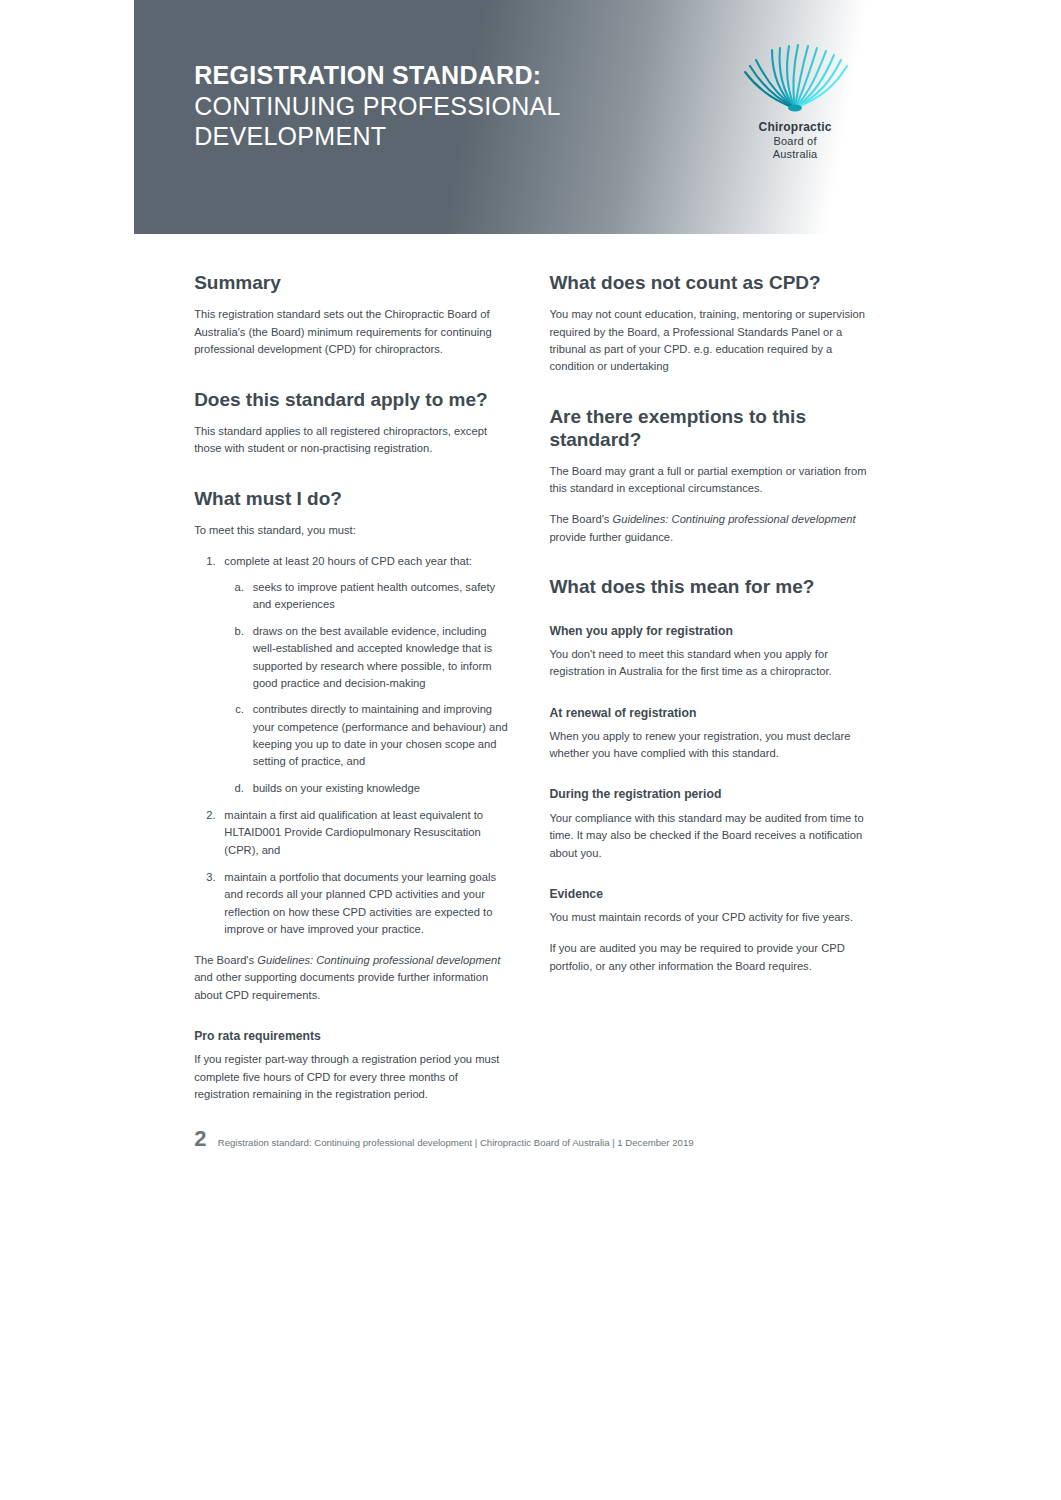Registration standard:
Continuing professional
development
Chiropractic Board of Australia
Summary
This registration standard sets out the Chiropractic Board of Australia's (the Board) minimum requirements for continuing professional development (CPD) for chiropractors.
Does this standard apply to me?
This standard applies to all registered chiropractors, except those with student or non-practising registration.
What must I do?
To meet this standard, you must:
complete at least 20 hours of CPD each year that:
seeks to improve patient health outcomes, safety and experiences
draws on the best available evidence, including well-established and accepted knowledge that is supported by research where possible, to inform good practice and decision-making
contributes directly to maintaining and improving your competence (performance and behaviour) and keeping you up to date in your chosen scope and setting of practice, and
builds on your existing knowledge
maintain a first aid qualification at least equivalent to HLTAID001 Provide Cardiopulmonary Resuscitation (CPR), and
maintain a portfolio that documents your learning goals and records all your planned CPD activities and your reflection on how these CPD activities are expected to improve or have improved your practice.
The Board's Guidelines: Continuing professional development and other supporting documents provide further information about CPD requirements.
Pro rata requirements
If you register part-way through a registration period you must complete five hours of CPD for every three months of registration remaining in the registration period.
What does not count as CPD?
You may not count education, training, mentoring or supervision required by the Board, a Professional Standards Panel or a tribunal as part of your CPD. e.g. education required by a condition or undertaking
Are there exemptions to this standard?
The Board may grant a full or partial exemption or variation from this standard in exceptional circumstances.
The Board's Guidelines: Continuing professional development provide further guidance.
What does this mean for me?
When you apply for registration
You don't need to meet this standard when you apply for registration in Australia for the first time as a chiropractor.
At renewal of registration
When you apply to renew your registration, you must declare whether you have complied with this standard.
During the registration period
Your compliance with this standard may be audited from time to time. It may also be checked if the Board receives a notification about you.
Evidence
You must maintain records of your CPD activity for five years.
If you are audited you may be required to provide your CPD portfolio, or any other information the Board requires.
2 Registration standard: Continuing professional development | Chiropractic Board of Australia | 1 December 2019